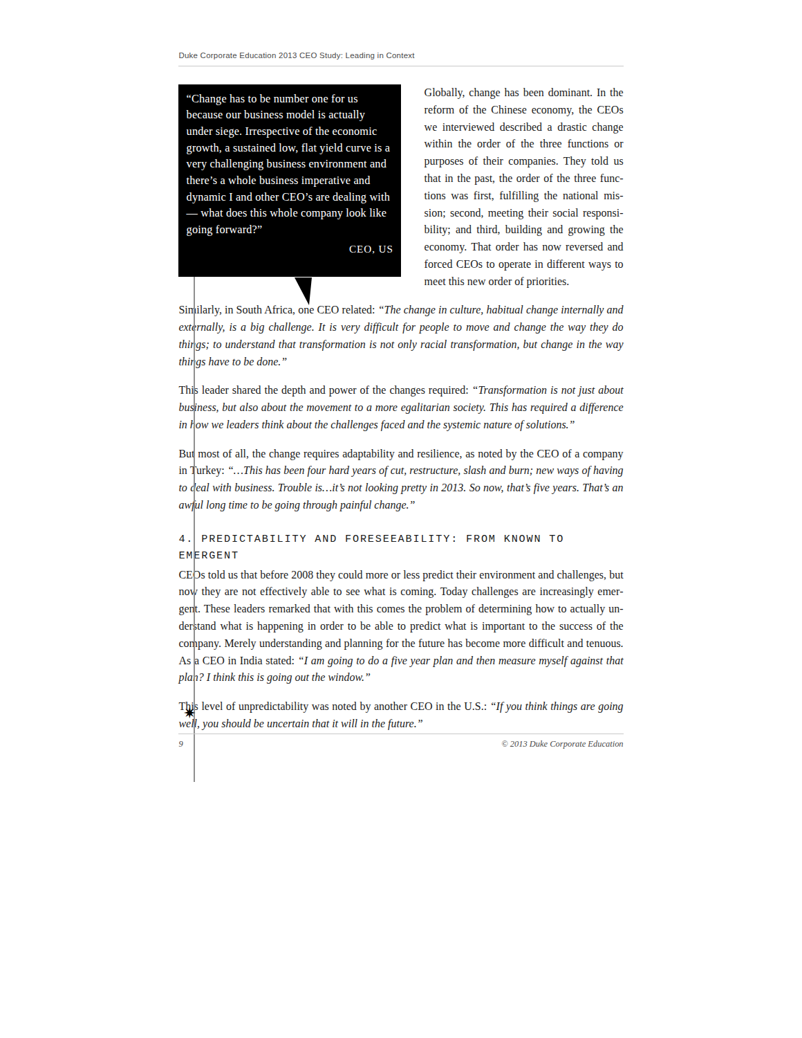Duke Corporate Education 2013 CEO Study: Leading in Context
“Change has to be number one for us because our business model is actually under siege. Irrespective of the economic growth, a sustained low, flat yield curve is a very challenging business environment and there’s a whole business imperative and dynamic I and other CEO’s are dealing with — what does this whole company look like going forward?”
CEO, US
Globally, change has been dominant. In the reform of the Chinese economy, the CEOs we interviewed described a drastic change within the order of the three functions or purposes of their companies. They told us that in the past, the order of the three functions was first, fulfilling the national mission; second, meeting their social responsibility; and third, building and growing the economy. That order has now reversed and forced CEOs to operate in different ways to meet this new order of priorities.
Similarly, in South Africa, one CEO related: “The change in culture, habitual change internally and externally, is a big challenge. It is very difficult for people to move and change the way they do things; to understand that transformation is not only racial transformation, but change in the way things have to be done.”
This leader shared the depth and power of the changes required: “Transformation is not just about business, but also about the movement to a more egalitarian society. This has required a difference in how we leaders think about the challenges faced and the systemic nature of solutions.”
But most of all, the change requires adaptability and resilience, as noted by the CEO of a company in Turkey: “…This has been four hard years of cut, restructure, slash and burn; new ways of having to deal with business. Trouble is…it’s not looking pretty in 2013. So now, that’s five years. That’s an awful long time to be going through painful change.”
4. Predictability and Foreseeability: From Known to Emergent
CEOs told us that before 2008 they could more or less predict their environment and challenges, but now they are not effectively able to see what is coming. Today challenges are increasingly emergent. These leaders remarked that with this comes the problem of determining how to actually understand what is happening in order to be able to predict what is important to the success of the company. Merely understanding and planning for the future has become more difficult and tenuous. As a CEO in India stated: “I am going to do a five year plan and then measure myself against that plan? I think this is going out the window.”
This level of unpredictability was noted by another CEO in the U.S.: “If you think things are going well, you should be uncertain that it will in the future.”
✷
9 © 2013 Duke Corporate Education